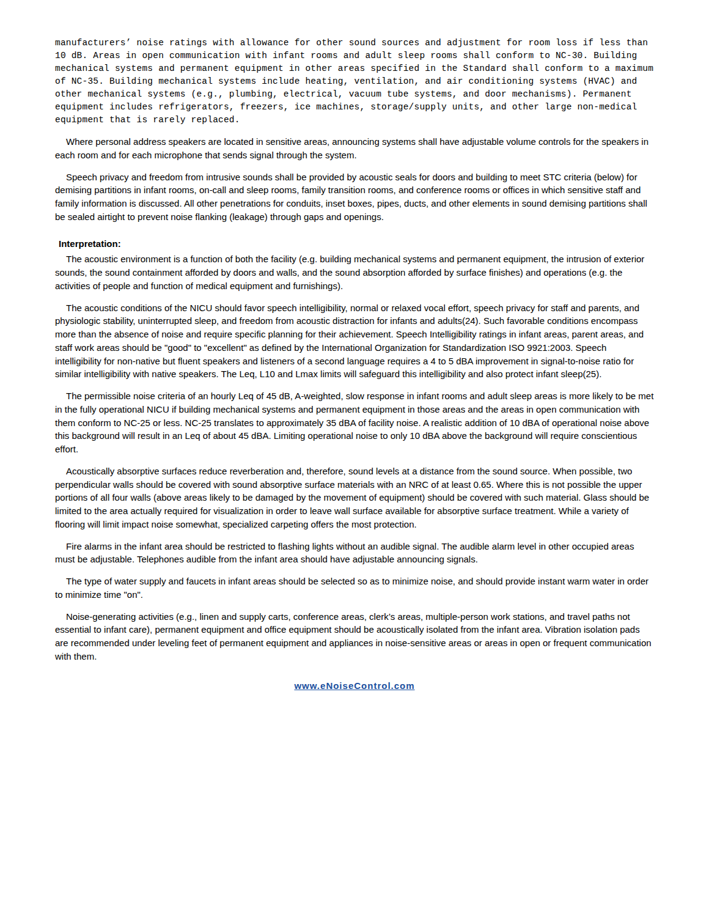manufacturers’ noise ratings with allowance for other sound sources and adjustment for room loss if less than 10 dB. Areas in open communication with infant rooms and adult sleep rooms shall conform to NC-30. Building mechanical systems and permanent equipment in other areas specified in the Standard shall conform to a maximum of NC-35. Building mechanical systems include heating, ventilation, and air conditioning systems (HVAC) and other mechanical systems (e.g., plumbing, electrical, vacuum tube systems, and door mechanisms). Permanent equipment includes refrigerators, freezers, ice machines, storage/supply units, and other large non-medical equipment that is rarely replaced.
Where personal address speakers are located in sensitive areas, announcing systems shall have adjustable volume controls for the speakers in each room and for each microphone that sends signal through the system.
Speech privacy and freedom from intrusive sounds shall be provided by acoustic seals for doors and building to meet STC criteria (below) for demising partitions in infant rooms, on-call and sleep rooms, family transition rooms, and conference rooms or offices in which sensitive staff and family information is discussed. All other penetrations for conduits, inset boxes, pipes, ducts, and other elements in sound demising partitions shall be sealed airtight to prevent noise flanking (leakage) through gaps and openings.
Interpretation:
The acoustic environment is a function of both the facility (e.g. building mechanical systems and permanent equipment, the intrusion of exterior sounds, the sound containment afforded by doors and walls, and the sound absorption afforded by surface finishes) and operations (e.g. the activities of people and function of medical equipment and furnishings).
The acoustic conditions of the NICU should favor speech intelligibility, normal or relaxed vocal effort, speech privacy for staff and parents, and physiologic stability, uninterrupted sleep, and freedom from acoustic distraction for infants and adults(24). Such favorable conditions encompass more than the absence of noise and require specific planning for their achievement. Speech Intelligibility ratings in infant areas, parent areas, and staff work areas should be "good" to "excellent" as defined by the International Organization for Standardization ISO 9921:2003. Speech intelligibility for non-native but fluent speakers and listeners of a second language requires a 4 to 5 dBA improvement in signal-to-noise ratio for similar intelligibility with native speakers. The Leq, L10 and Lmax limits will safeguard this intelligibility and also protect infant sleep(25).
The permissible noise criteria of an hourly Leq of 45 dB, A-weighted, slow response in infant rooms and adult sleep areas is more likely to be met in the fully operational NICU if building mechanical systems and permanent equipment in those areas and the areas in open communication with them conform to NC-25 or less. NC-25 translates to approximately 35 dBA of facility noise. A realistic addition of 10 dBA of operational noise above this background will result in an Leq of about 45 dBA. Limiting operational noise to only 10 dBA above the background will require conscientious effort.
Acoustically absorptive surfaces reduce reverberation and, therefore, sound levels at a distance from the sound source. When possible, two perpendicular walls should be covered with sound absorptive surface materials with an NRC of at least 0.65. Where this is not possible the upper portions of all four walls (above areas likely to be damaged by the movement of equipment) should be covered with such material. Glass should be limited to the area actually required for visualization in order to leave wall surface available for absorptive surface treatment. While a variety of flooring will limit impact noise somewhat, specialized carpeting offers the most protection.
Fire alarms in the infant area should be restricted to flashing lights without an audible signal. The audible alarm level in other occupied areas must be adjustable. Telephones audible from the infant area should have adjustable announcing signals.
The type of water supply and faucets in infant areas should be selected so as to minimize noise, and should provide instant warm water in order to minimize time "on".
Noise-generating activities (e.g., linen and supply carts, conference areas, clerk’s areas, multiple-person work stations, and travel paths not essential to infant care), permanent equipment and office equipment should be acoustically isolated from the infant area. Vibration isolation pads are recommended under leveling feet of permanent equipment and appliances in noise-sensitive areas or areas in open or frequent communication with them.
www.eNoiseControl.com